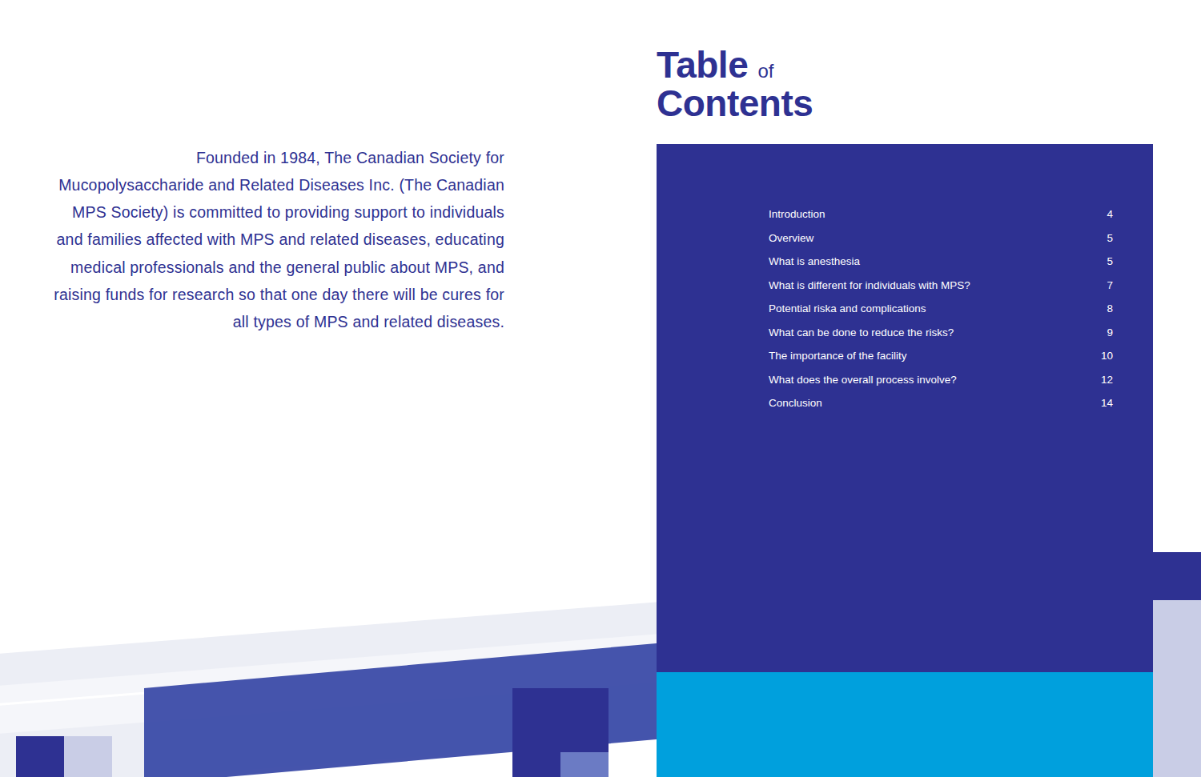Founded in 1984, The Canadian Society for Mucopolysaccharide and Related Diseases Inc. (The Canadian MPS Society) is committed to providing support to individuals and families affected with MPS and related diseases, educating medical professionals and the general public about MPS, and raising funds for research so that one day there will be cures for all types of MPS and related diseases.
Table of
Contents
Introduction 4
Overview 5
What is anesthesia 5
What is different for individuals with MPS?7
Potential riska and complications 8
What can be done to reduce the risks?9
The importance of the facility 10
What does the overall process involve?12
Conclusion 14